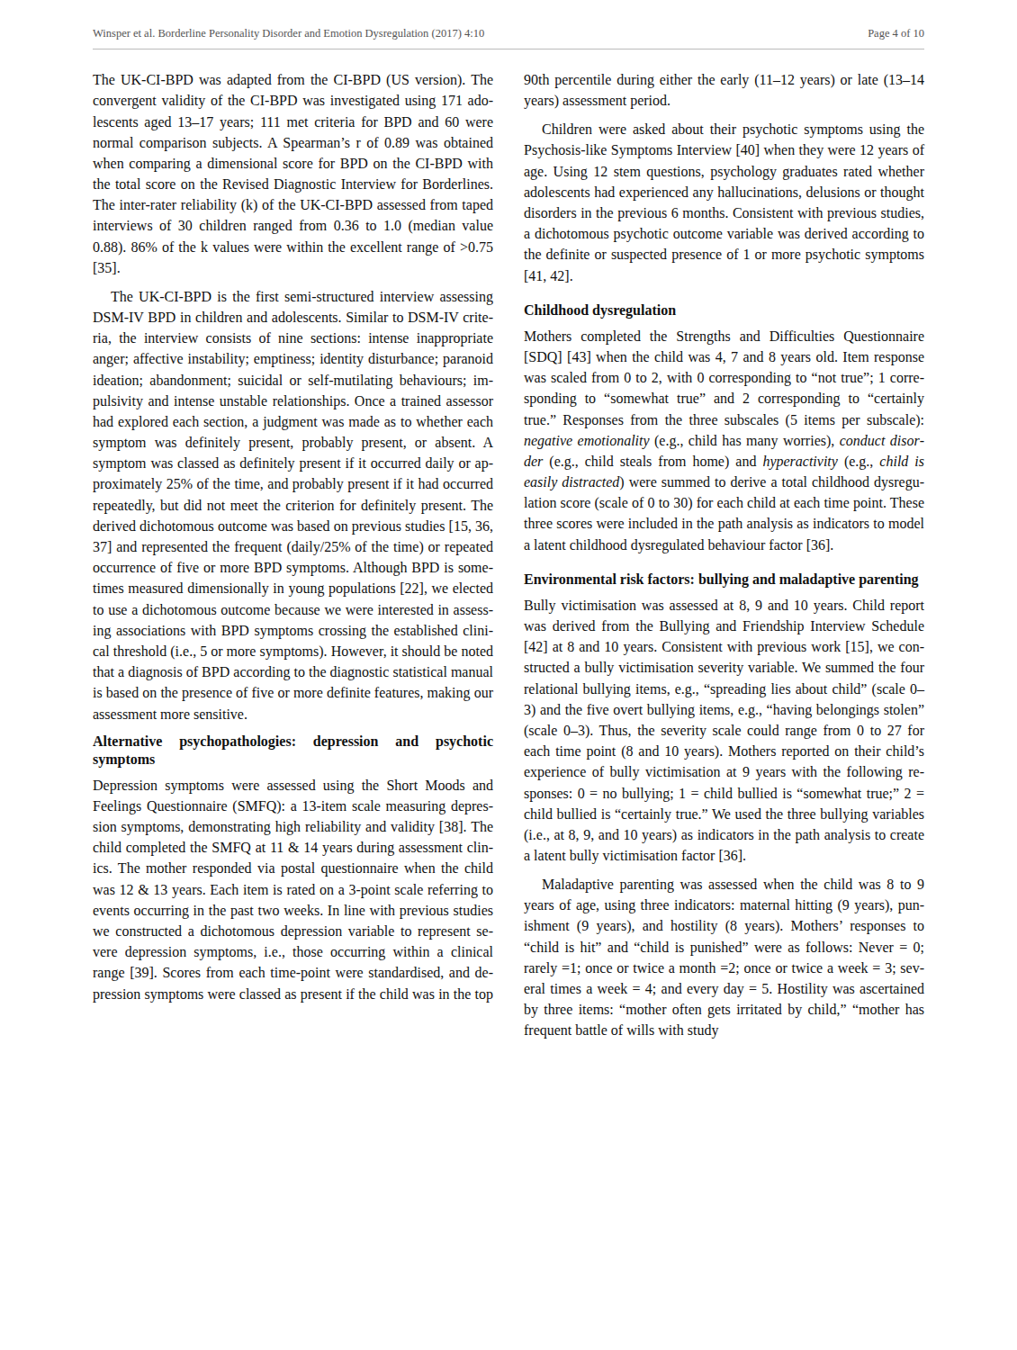Winsper et al. Borderline Personality Disorder and Emotion Dysregulation (2017) 4:10 Page 4 of 10
The UK-CI-BPD was adapted from the CI-BPD (US version). The convergent validity of the CI-BPD was investigated using 171 adolescents aged 13–17 years; 111 met criteria for BPD and 60 were normal comparison subjects. A Spearman’s r of 0.89 was obtained when comparing a dimensional score for BPD on the CI-BPD with the total score on the Revised Diagnostic Interview for Borderlines. The inter-rater reliability (k) of the UK-CI-BPD assessed from taped interviews of 30 children ranged from 0.36 to 1.0 (median value 0.88). 86% of the k values were within the excellent range of >0.75 [35].
The UK-CI-BPD is the first semi-structured interview assessing DSM-IV BPD in children and adolescents. Similar to DSM-IV criteria, the interview consists of nine sections: intense inappropriate anger; affective instability; emptiness; identity disturbance; paranoid ideation; abandonment; suicidal or self-mutilating behaviours; impulsivity and intense unstable relationships. Once a trained assessor had explored each section, a judgment was made as to whether each symptom was definitely present, probably present, or absent. A symptom was classed as definitely present if it occurred daily or approximately 25% of the time, and probably present if it had occurred repeatedly, but did not meet the criterion for definitely present. The derived dichotomous outcome was based on previous studies [15, 36, 37] and represented the frequent (daily/25% of the time) or repeated occurrence of five or more BPD symptoms. Although BPD is sometimes measured dimensionally in young populations [22], we elected to use a dichotomous outcome because we were interested in assessing associations with BPD symptoms crossing the established clinical threshold (i.e., 5 or more symptoms). However, it should be noted that a diagnosis of BPD according to the diagnostic statistical manual is based on the presence of five or more definite features, making our assessment more sensitive.
Alternative psychopathologies: depression and psychotic symptoms
Depression symptoms were assessed using the Short Moods and Feelings Questionnaire (SMFQ): a 13-item scale measuring depression symptoms, demonstrating high reliability and validity [38]. The child completed the SMFQ at 11 & 14 years during assessment clinics. The mother responded via postal questionnaire when the child was 12 & 13 years. Each item is rated on a 3-point scale referring to events occurring in the past two weeks. In line with previous studies we constructed a dichotomous depression variable to represent severe depression symptoms, i.e., those occurring within a clinical range [39]. Scores from each time-point were standardised, and depression symptoms were classed as present if the child was in the top 90th percentile during either the early (11–12 years) or late (13–14 years) assessment period.
Children were asked about their psychotic symptoms using the Psychosis-like Symptoms Interview [40] when they were 12 years of age. Using 12 stem questions, psychology graduates rated whether adolescents had experienced any hallucinations, delusions or thought disorders in the previous 6 months. Consistent with previous studies, a dichotomous psychotic outcome variable was derived according to the definite or suspected presence of 1 or more psychotic symptoms [41, 42].
Childhood dysregulation
Mothers completed the Strengths and Difficulties Questionnaire [SDQ] [43] when the child was 4, 7 and 8 years old. Item response was scaled from 0 to 2, with 0 corresponding to “not true”; 1 corresponding to “somewhat true” and 2 corresponding to “certainly true.” Responses from the three subscales (5 items per subscale): negative emotionality (e.g., child has many worries), conduct disorder (e.g., child steals from home) and hyperactivity (e.g., child is easily distracted) were summed to derive a total childhood dysregulation score (scale of 0 to 30) for each child at each time point. These three scores were included in the path analysis as indicators to model a latent childhood dysregulated behaviour factor [36].
Environmental risk factors: bullying and maladaptive parenting
Bully victimisation was assessed at 8, 9 and 10 years. Child report was derived from the Bullying and Friendship Interview Schedule [42] at 8 and 10 years. Consistent with previous work [15], we constructed a bully victimisation severity variable. We summed the four relational bullying items, e.g., “spreading lies about child” (scale 0–3) and the five overt bullying items, e.g., “having belongings stolen” (scale 0–3). Thus, the severity scale could range from 0 to 27 for each time point (8 and 10 years). Mothers reported on their child’s experience of bully victimisation at 9 years with the following responses: 0 = no bullying; 1 = child bullied is “somewhat true;” 2 = child bullied is “certainly true.” We used the three bullying variables (i.e., at 8, 9, and 10 years) as indicators in the path analysis to create a latent bully victimisation factor [36].
Maladaptive parenting was assessed when the child was 8 to 9 years of age, using three indicators: maternal hitting (9 years), punishment (9 years), and hostility (8 years). Mothers’ responses to “child is hit” and “child is punished” were as follows: Never = 0; rarely =1; once or twice a month =2; once or twice a week = 3; several times a week = 4; and every day = 5. Hostility was ascertained by three items: “mother often gets irritated by child,” “mother has frequent battle of wills with study